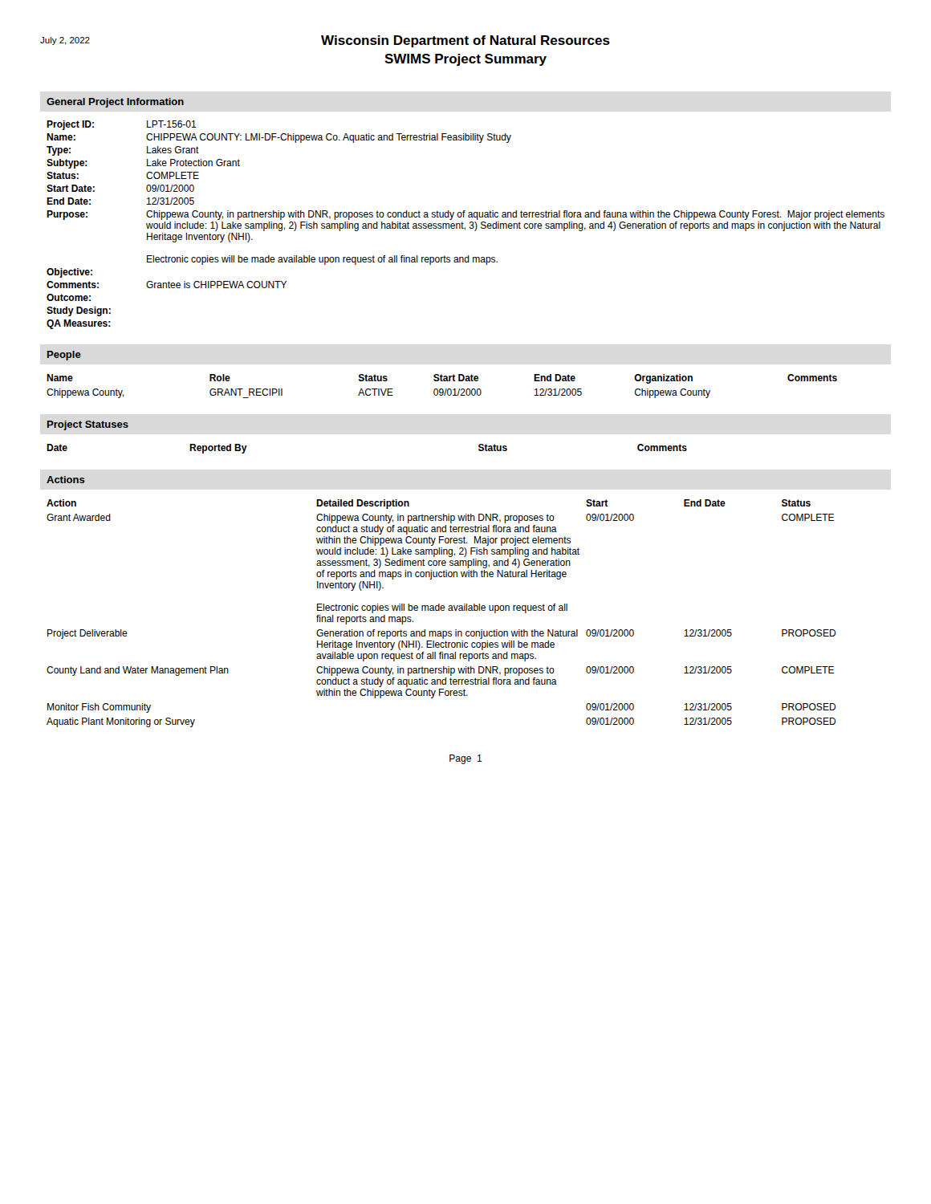July 2, 2022
Wisconsin Department of Natural Resources
SWIMS Project Summary
General Project Information
| Project ID: | LPT-156-01 |
| Name: | CHIPPEWA COUNTY: LMI-DF-Chippewa Co. Aquatic and Terrestrial Feasibility Study |
| Type: | Lakes Grant |
| Subtype: | Lake Protection Grant |
| Status: | COMPLETE |
| Start Date: | 09/01/2000 |
| End Date: | 12/31/2005 |
| Purpose: | Chippewa County, in partnership with DNR, proposes to conduct a study of aquatic and terrestrial flora and fauna within the Chippewa County Forest. Major project elements would include: 1) Lake sampling, 2) Fish sampling and habitat assessment, 3) Sediment core sampling, and 4) Generation of reports and maps in conjuction with the Natural Heritage Inventory (NHI). Electronic copies will be made available upon request of all final reports and maps. |
| Objective: | |
| Comments: | Grantee is CHIPPEWA COUNTY |
| Outcome: | |
| Study Design: | |
| QA Measures: | |
People
| Name | Role | Status | Start Date | End Date | Organization | Comments |
| --- | --- | --- | --- | --- | --- | --- |
| Chippewa County, | GRANT_RECIPII | ACTIVE | 09/01/2000 | 12/31/2005 | Chippewa County | |
Project Statuses
| Date | Reported By | Status | Comments |
| --- | --- | --- | --- |
Actions
| Action | Detailed Description | Start | End Date | Status |
| --- | --- | --- | --- | --- |
| Grant Awarded | Chippewa County, in partnership with DNR, proposes to conduct a study of aquatic and terrestrial flora and fauna within the Chippewa County Forest. Major project elements would include: 1) Lake sampling, 2) Fish sampling and habitat assessment, 3) Sediment core sampling, and 4) Generation of reports and maps in conjuction with the Natural Heritage Inventory (NHI). Electronic copies will be made available upon request of all final reports and maps. | 09/01/2000 | | COMPLETE |
| Project Deliverable | Generation of reports and maps in conjuction with the Natural Heritage Inventory (NHI). Electronic copies will be made available upon request of all final reports and maps. | 09/01/2000 | 12/31/2005 | PROPOSED |
| County Land and Water Management Plan | Chippewa County, in partnership with DNR, proposes to conduct a study of aquatic and terrestrial flora and fauna within the Chippewa County Forest. | 09/01/2000 | 12/31/2005 | COMPLETE |
| Monitor Fish Community | | 09/01/2000 | 12/31/2005 | PROPOSED |
| Aquatic Plant Monitoring or Survey | | 09/01/2000 | 12/31/2005 | PROPOSED |
Page 1